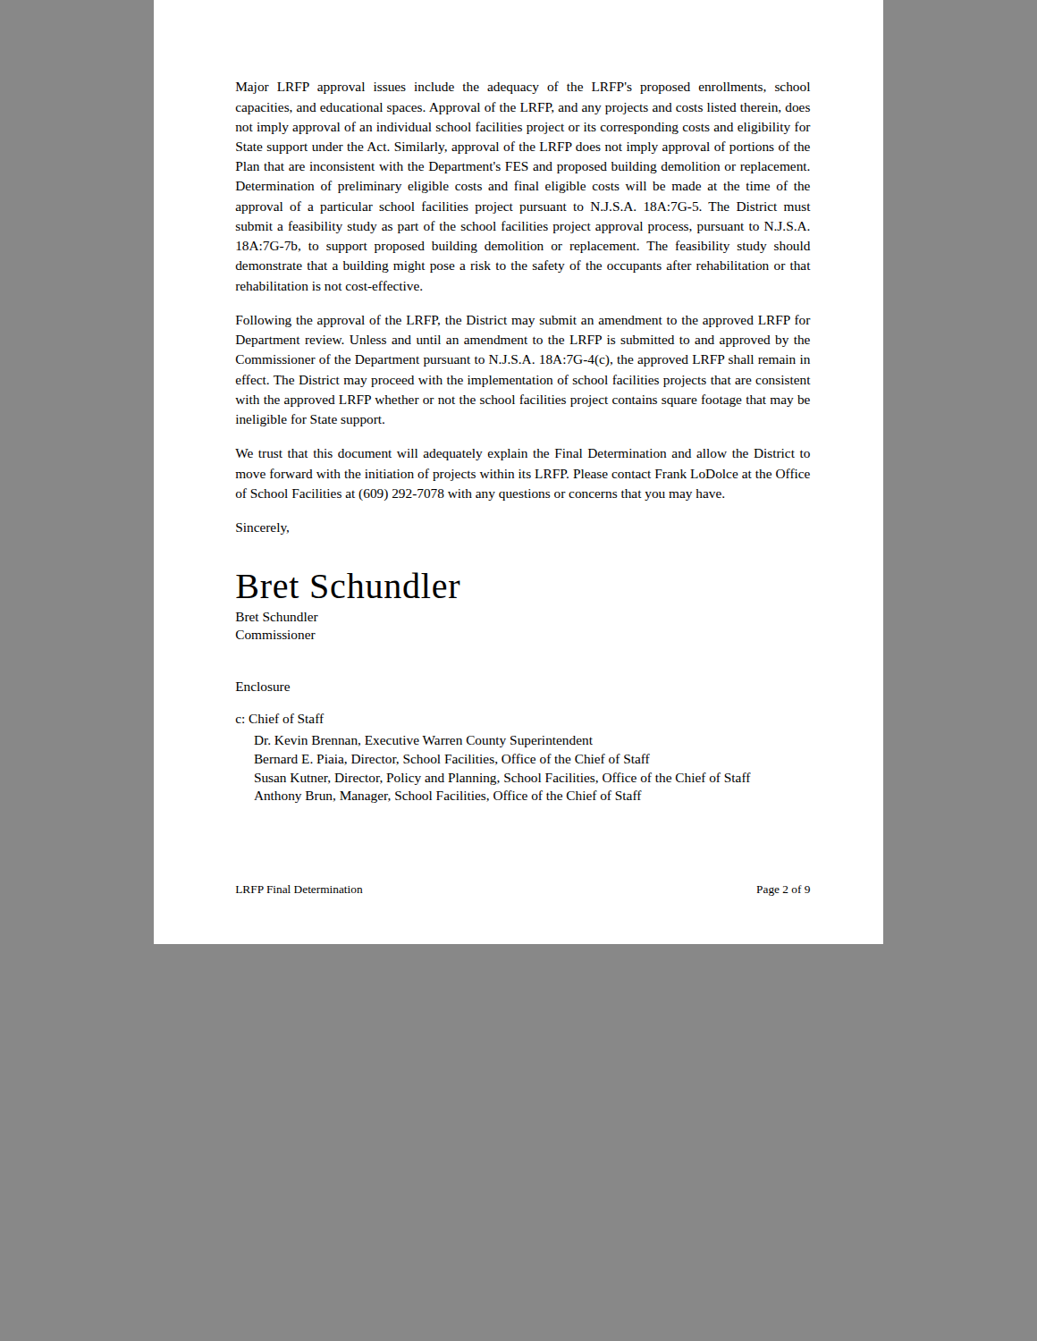Major LRFP approval issues include the adequacy of the LRFP's proposed enrollments, school capacities, and educational spaces. Approval of the LRFP, and any projects and costs listed therein, does not imply approval of an individual school facilities project or its corresponding costs and eligibility for State support under the Act. Similarly, approval of the LRFP does not imply approval of portions of the Plan that are inconsistent with the Department's FES and proposed building demolition or replacement. Determination of preliminary eligible costs and final eligible costs will be made at the time of the approval of a particular school facilities project pursuant to N.J.S.A. 18A:7G-5. The District must submit a feasibility study as part of the school facilities project approval process, pursuant to N.J.S.A. 18A:7G-7b, to support proposed building demolition or replacement. The feasibility study should demonstrate that a building might pose a risk to the safety of the occupants after rehabilitation or that rehabilitation is not cost-effective.
Following the approval of the LRFP, the District may submit an amendment to the approved LRFP for Department review. Unless and until an amendment to the LRFP is submitted to and approved by the Commissioner of the Department pursuant to N.J.S.A. 18A:7G-4(c), the approved LRFP shall remain in effect. The District may proceed with the implementation of school facilities projects that are consistent with the approved LRFP whether or not the school facilities project contains square footage that may be ineligible for State support.
We trust that this document will adequately explain the Final Determination and allow the District to move forward with the initiation of projects within its LRFP. Please contact Frank LoDolce at the Office of School Facilities at (609) 292-7078 with any questions or concerns that you may have.
Sincerely,
Bret Schundler
Bret Schundler
Commissioner
Enclosure
c: Chief of Staff
Dr. Kevin Brennan, Executive Warren County Superintendent
Bernard E. Piaia, Director, School Facilities, Office of the Chief of Staff
Susan Kutner, Director, Policy and Planning, School Facilities, Office of the Chief of Staff
Anthony Brun, Manager, School Facilities, Office of the Chief of Staff
LRFP Final Determination Page 2 of 9